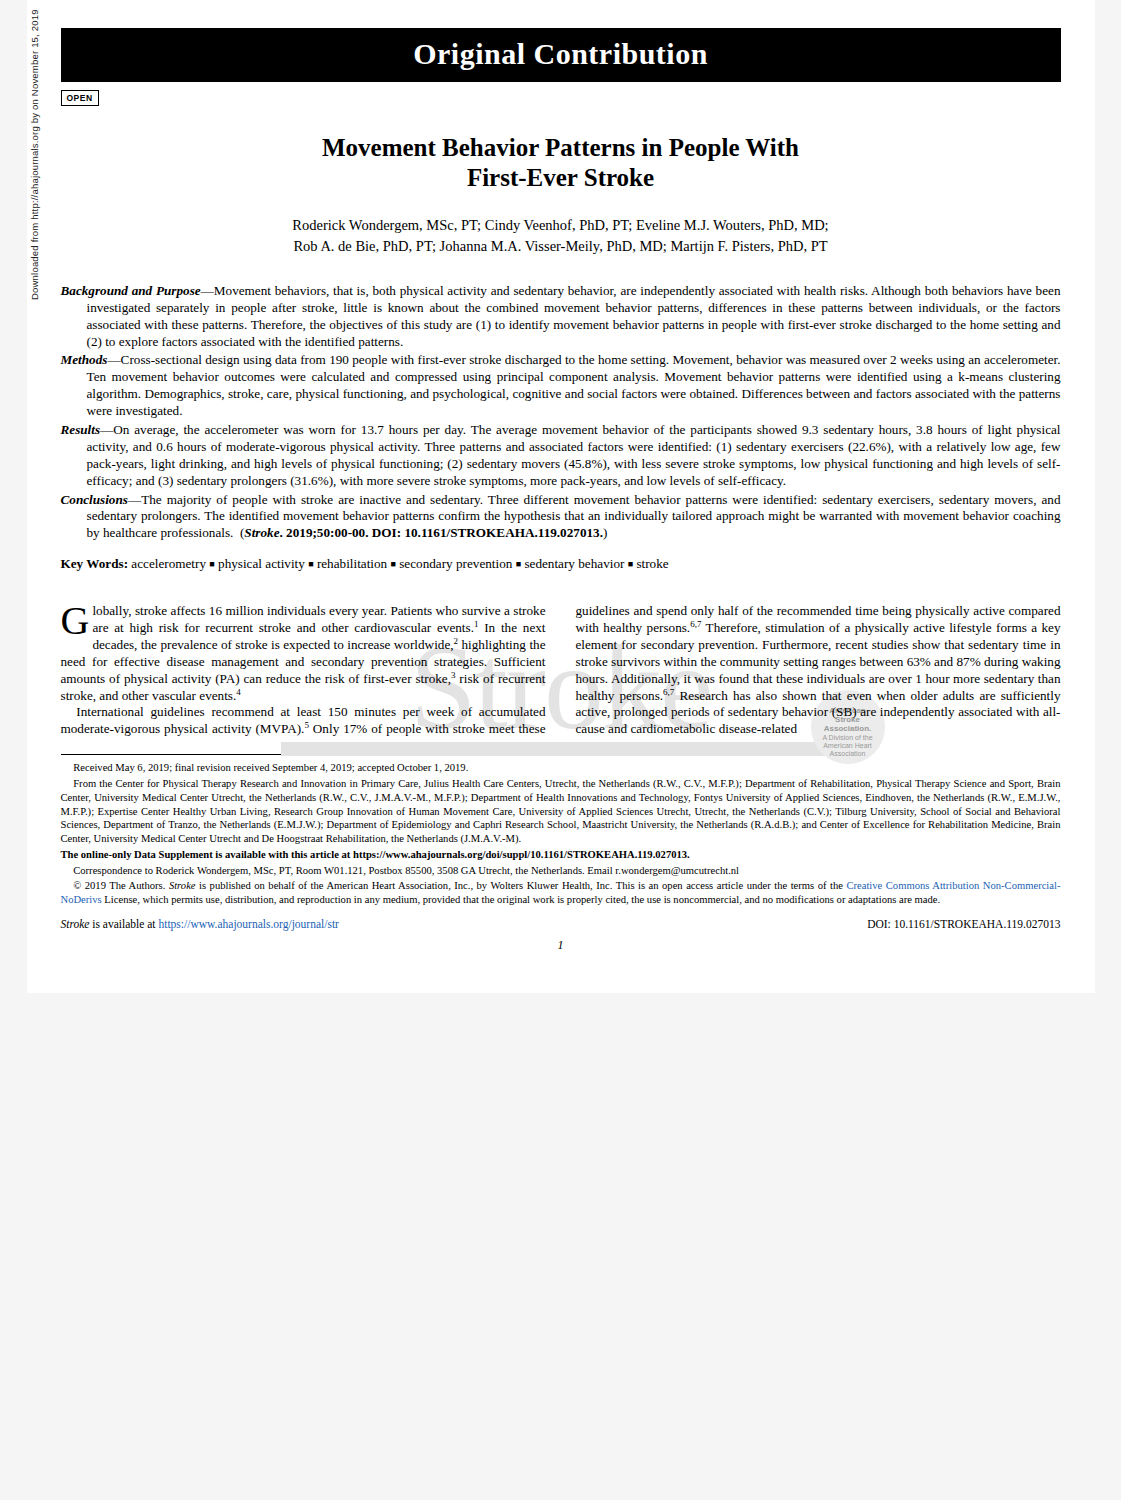Downloaded from http://ahajournals.org by on November 15, 2019
Original Contribution
OPEN
Movement Behavior Patterns in People With
First-Ever Stroke
Roderick Wondergem, MSc, PT; Cindy Veenhof, PhD, PT; Eveline M.J. Wouters, PhD, MD;
Rob A. de Bie, PhD, PT; Johanna M.A. Visser-Meily, PhD, MD; Martijn F. Pisters, PhD, PT
Background and Purpose—Movement behaviors, that is, both physical activity and sedentary behavior, are independently associated with health risks. Although both behaviors have been investigated separately in people after stroke, little is known about the combined movement behavior patterns, differences in these patterns between individuals, or the factors associated with these patterns. Therefore, the objectives of this study are (1) to identify movement behavior patterns in people with first-ever stroke discharged to the home setting and (2) to explore factors associated with the identified patterns.
Methods—Cross-sectional design using data from 190 people with first-ever stroke discharged to the home setting. Movement, behavior was measured over 2 weeks using an accelerometer. Ten movement behavior outcomes were calculated and compressed using principal component analysis. Movement behavior patterns were identified using a k-means clustering algorithm. Demographics, stroke, care, physical functioning, and psychological, cognitive and social factors were obtained. Differences between and factors associated with the patterns were investigated.
Results—On average, the accelerometer was worn for 13.7 hours per day. The average movement behavior of the participants showed 9.3 sedentary hours, 3.8 hours of light physical activity, and 0.6 hours of moderate-vigorous physical activity. Three patterns and associated factors were identified: (1) sedentary exercisers (22.6%), with a relatively low age, few pack-years, light drinking, and high levels of physical functioning; (2) sedentary movers (45.8%), with less severe stroke symptoms, low physical functioning and high levels of self-efficacy; and (3) sedentary prolongers (31.6%), with more severe stroke symptoms, more pack-years, and low levels of self-efficacy.
Conclusions—The majority of people with stroke are inactive and sedentary. Three different movement behavior patterns were identified: sedentary exercisers, sedentary movers, and sedentary prolongers. The identified movement behavior patterns confirm the hypothesis that an individually tailored approach might be warranted with movement behavior coaching by healthcare professionals. (Stroke. 2019;50:00-00. DOI: 10.1161/STROKEAHA.119.027013.)
Key Words: accelerometry ■ physical activity ■ rehabilitation ■ secondary prevention ■ sedentary behavior ■ stroke
Stroke
American Stroke Association. A Division of the
American Heart Association
Globally, stroke affects 16 million individuals every year. Patients who survive a stroke are at high risk for recurrent stroke and other cardiovascular events.1 In the next decades, the prevalence of stroke is expected to increase worldwide,2 highlighting the need for effective disease management and secondary prevention strategies. Sufficient amounts of physical activity (PA) can reduce the risk of first-ever stroke,3 risk of recurrent stroke, and other vascular events.4
International guidelines recommend at least 150 minutes per week of accumulated moderate-vigorous physical activity (MVPA).5 Only 17% of people with stroke meet these guidelines and spend only half of the recommended time being physically active compared with healthy persons.6,7 Therefore, stimulation of a physically active lifestyle forms a key element for secondary prevention. Furthermore, recent studies show that sedentary time in stroke survivors within the community setting ranges between 63% and 87% during waking hours. Additionally, it was found that these individuals are over 1 hour more sedentary than healthy persons.6,7 Research has also shown that even when older adults are sufficiently active, prolonged periods of sedentary behavior (SB) are independently associated with all-cause and cardiometabolic disease-related
Received May 6, 2019; final revision received September 4, 2019; accepted October 1, 2019.
From the Center for Physical Therapy Research and Innovation in Primary Care, Julius Health Care Centers, Utrecht, the Netherlands (R.W., C.V., M.F.P.); Department of Rehabilitation, Physical Therapy Science and Sport, Brain Center, University Medical Center Utrecht, the Netherlands (R.W., C.V., J.M.A.V.-M., M.F.P.); Department of Health Innovations and Technology, Fontys University of Applied Sciences, Eindhoven, the Netherlands (R.W., E.M.J.W., M.F.P.); Expertise Center Healthy Urban Living, Research Group Innovation of Human Movement Care, University of Applied Sciences Utrecht, Utrecht, the Netherlands (C.V.); Tilburg University, School of Social and Behavioral Sciences, Department of Tranzo, the Netherlands (E.M.J.W.); Department of Epidemiology and Caphri Research School, Maastricht University, the Netherlands (R.A.d.B.); and Center of Excellence for Rehabilitation Medicine, Brain Center, University Medical Center Utrecht and De Hoogstraat Rehabilitation, the Netherlands (J.M.A.V.-M).
The online-only Data Supplement is available with this article at https://www.ahajournals.org/doi/suppl/10.1161/STROKEAHA.119.027013.
Correspondence to Roderick Wondergem, MSc, PT, Room W01.121, Postbox 85500, 3508 GA Utrecht, the Netherlands. Email r.wondergem@umcutrecht.nl
© 2019 The Authors. Stroke is published on behalf of the American Heart Association, Inc., by Wolters Kluwer Health, Inc. This is an open access article under the terms of the Creative Commons Attribution Non-Commercial-NoDerivs License, which permits use, distribution, and reproduction in any medium, provided that the original work is properly cited, the use is noncommercial, and no modifications or adaptations are made.
Stroke is available at https://www.ahajournals.org/journal/str DOI: 10.1161/STROKEAHA.119.027013
1